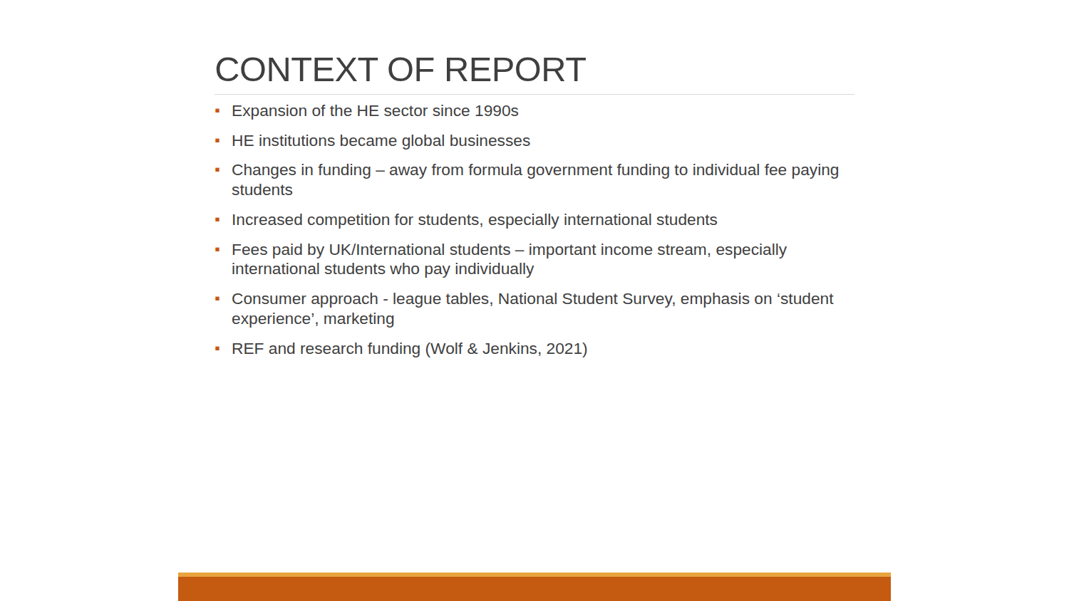CONTEXT OF REPORT
Expansion of the HE sector since 1990s
HE institutions became global businesses
Changes in funding – away from formula government funding to individual fee paying students
Increased competition for students, especially international students
Fees paid by UK/International students – important income stream, especially international students who pay individually
Consumer approach - league tables, National Student Survey, emphasis on ‘student experience’, marketing
REF and research funding (Wolf & Jenkins, 2021)